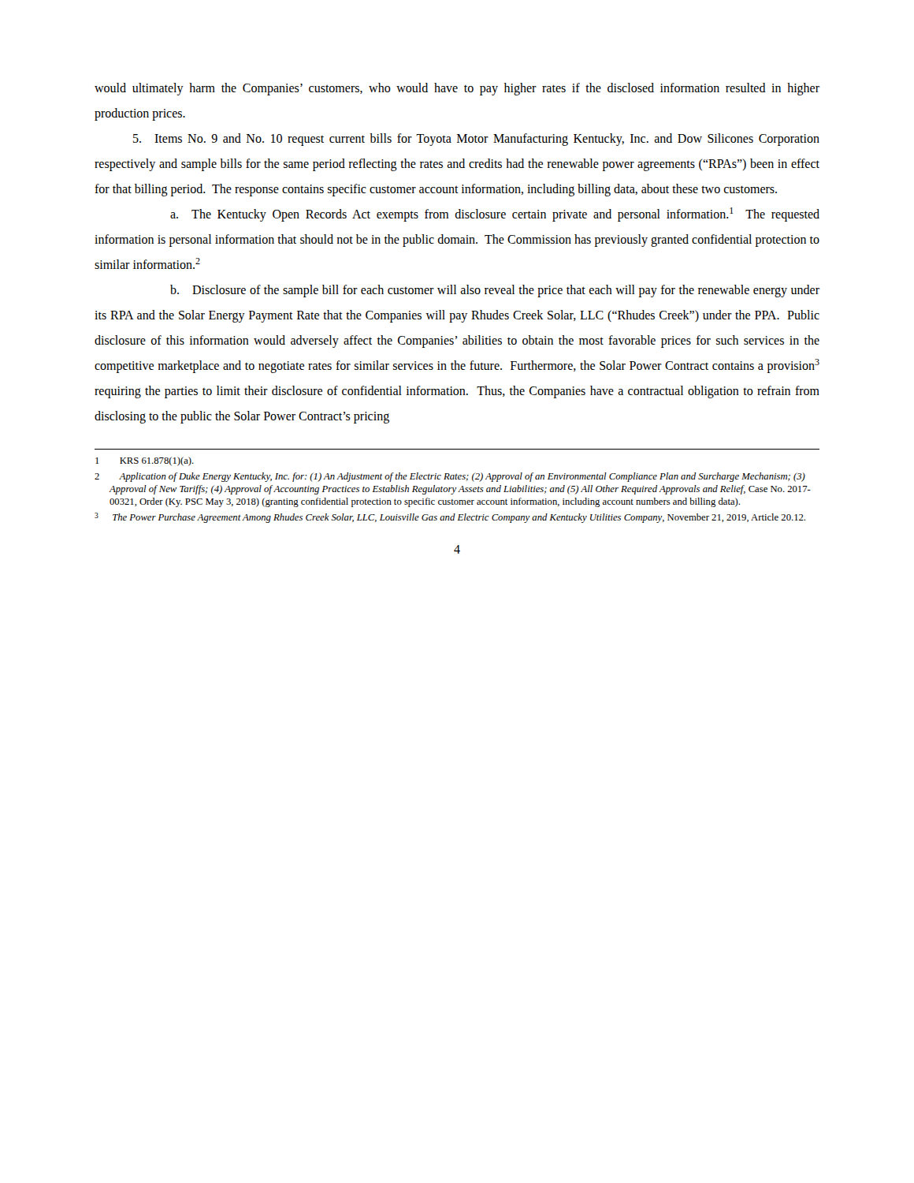would ultimately harm the Companies’ customers, who would have to pay higher rates if the disclosed information resulted in higher production prices.
5. Items No. 9 and No. 10 request current bills for Toyota Motor Manufacturing Kentucky, Inc. and Dow Silicones Corporation respectively and sample bills for the same period reflecting the rates and credits had the renewable power agreements (“RPAs”) been in effect for that billing period. The response contains specific customer account information, including billing data, about these two customers.
a. The Kentucky Open Records Act exempts from disclosure certain private and personal information.1 The requested information is personal information that should not be in the public domain. The Commission has previously granted confidential protection to similar information.2
b. Disclosure of the sample bill for each customer will also reveal the price that each will pay for the renewable energy under its RPA and the Solar Energy Payment Rate that the Companies will pay Rhudes Creek Solar, LLC (“Rhudes Creek”) under the PPA. Public disclosure of this information would adversely affect the Companies’ abilities to obtain the most favorable prices for such services in the competitive marketplace and to negotiate rates for similar services in the future. Furthermore, the Solar Power Contract contains a provision3 requiring the parties to limit their disclosure of confidential information. Thus, the Companies have a contractual obligation to refrain from disclosing to the public the Solar Power Contract’s pricing
1 KRS 61.878(1)(a).
2 Application of Duke Energy Kentucky, Inc. for: (1) An Adjustment of the Electric Rates; (2) Approval of an Environmental Compliance Plan and Surcharge Mechanism; (3) Approval of New Tariffs; (4) Approval of Accounting Practices to Establish Regulatory Assets and Liabilities; and (5) All Other Required Approvals and Relief, Case No. 2017-00321, Order (Ky. PSC May 3, 2018) (granting confidential protection to specific customer account information, including account numbers and billing data).
3 The Power Purchase Agreement Among Rhudes Creek Solar, LLC, Louisville Gas and Electric Company and Kentucky Utilities Company, November 21, 2019, Article 20.12.
4